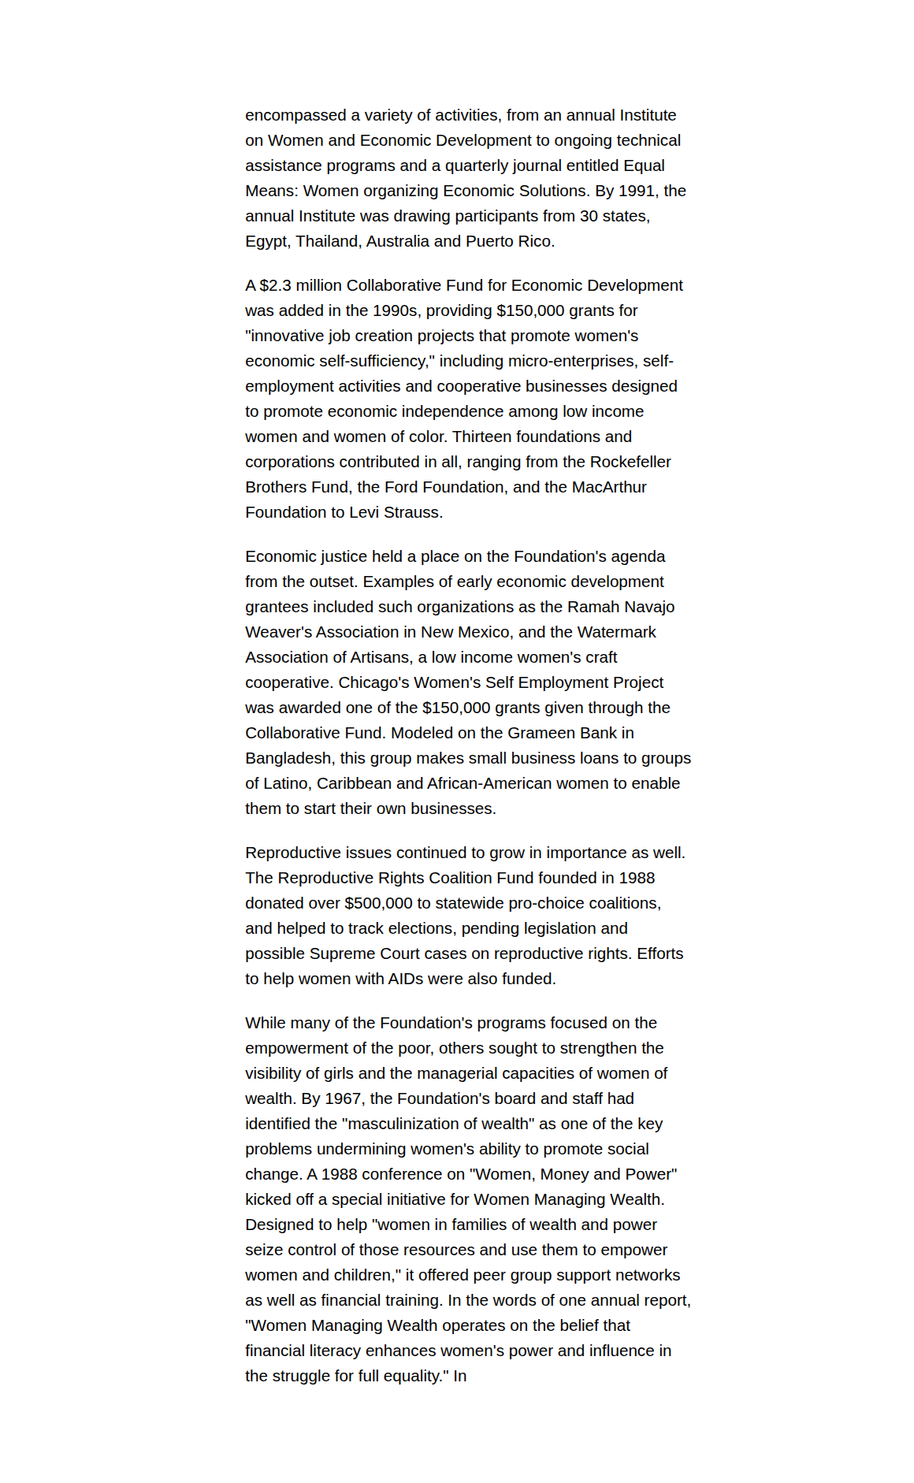encompassed a variety of activities, from an annual Institute on Women and Economic Development to ongoing technical assistance programs and a quarterly journal entitled Equal Means: Women organizing Economic Solutions. By 1991, the annual Institute was drawing participants from 30 states, Egypt, Thailand, Australia and Puerto Rico.
A $2.3 million Collaborative Fund for Economic Development was added in the 1990s, providing $150,000 grants for "innovative job creation projects that promote women's economic self-sufficiency," including micro-enterprises, self-employment activities and cooperative businesses designed to promote economic independence among low income women and women of color. Thirteen foundations and corporations contributed in all, ranging from the Rockefeller Brothers Fund, the Ford Foundation, and the MacArthur Foundation to Levi Strauss.
Economic justice held a place on the Foundation's agenda from the outset. Examples of early economic development grantees included such organizations as the Ramah Navajo Weaver's Association in New Mexico, and the Watermark Association of Artisans, a low income women's craft cooperative. Chicago's Women's Self Employment Project was awarded one of the $150,000 grants given through the Collaborative Fund. Modeled on the Grameen Bank in Bangladesh, this group makes small business loans to groups of Latino, Caribbean and African-American women to enable them to start their own businesses.
Reproductive issues continued to grow in importance as well. The Reproductive Rights Coalition Fund founded in 1988 donated over $500,000 to statewide pro-choice coalitions, and helped to track elections, pending legislation and possible Supreme Court cases on reproductive rights. Efforts to help women with AIDs were also funded.
While many of the Foundation's programs focused on the empowerment of the poor, others sought to strengthen the visibility of girls and the managerial capacities of women of wealth. By 1967, the Foundation's board and staff had identified the "masculinization of wealth" as one of the key problems undermining women's ability to promote social change. A 1988 conference on "Women, Money and Power" kicked off a special initiative for Women Managing Wealth. Designed to help "women in families of wealth and power seize control of those resources and use them to empower women and children," it offered peer group support networks as well as financial training. In the words of one annual report, "Women Managing Wealth operates on the belief that financial literacy enhances women's power and influence in the struggle for full equality." In